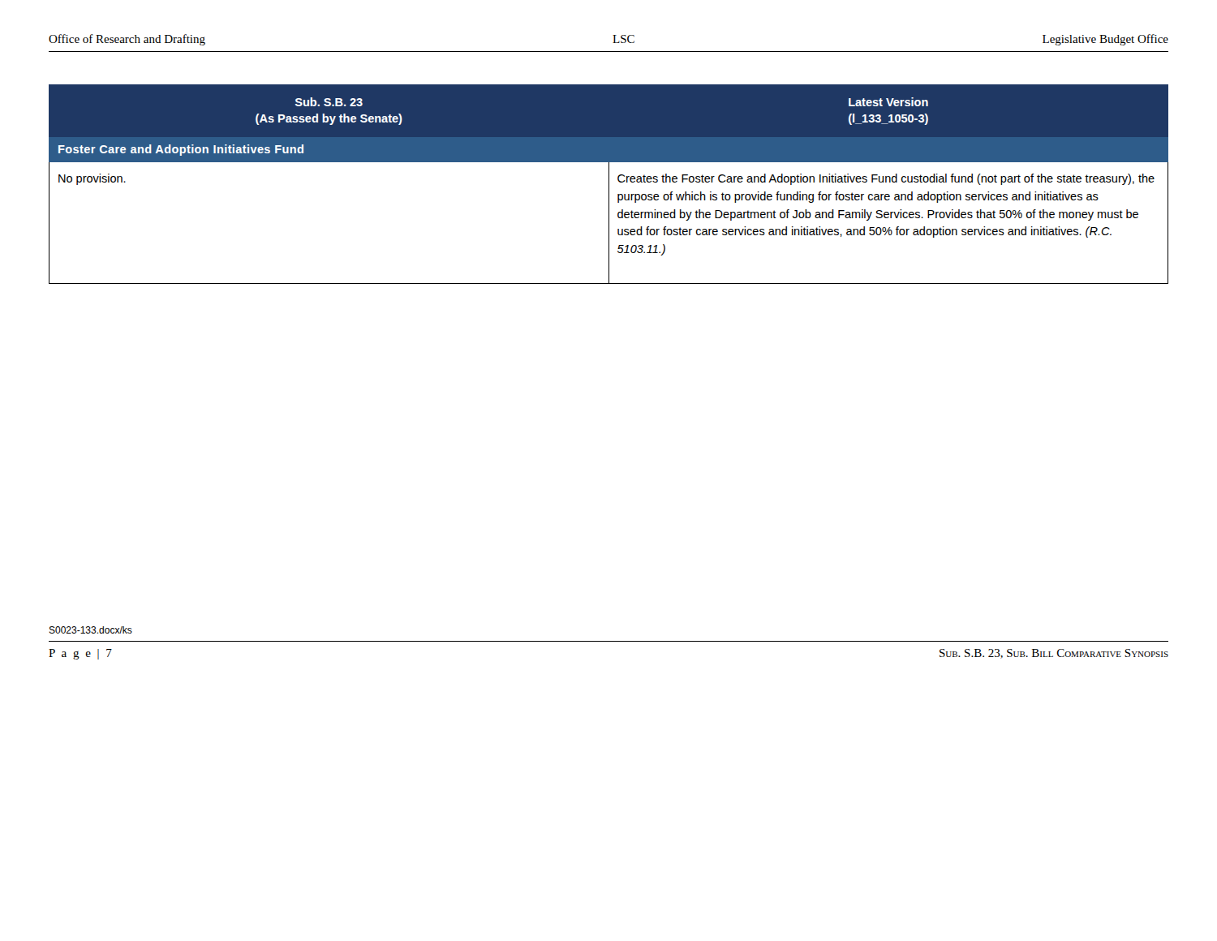Office of Research and Drafting
LSC
Legislative Budget Office
| Sub. S.B. 23 (As Passed by the Senate) | Latest Version (l_133_1050-3) |
| --- | --- |
| Foster Care and Adoption Initiatives Fund |
| No provision. | Creates the Foster Care and Adoption Initiatives Fund custodial fund (not part of the state treasury), the purpose of which is to provide funding for foster care and adoption services and initiatives as determined by the Department of Job and Family Services. Provides that 50% of the money must be used for foster care services and initiatives, and 50% for adoption services and initiatives. (R.C. 5103.11.) |
S0023-133.docx/ks
P a g e | 7 Sub. S.B. 23, Sub. Bill Comparative Synopsis